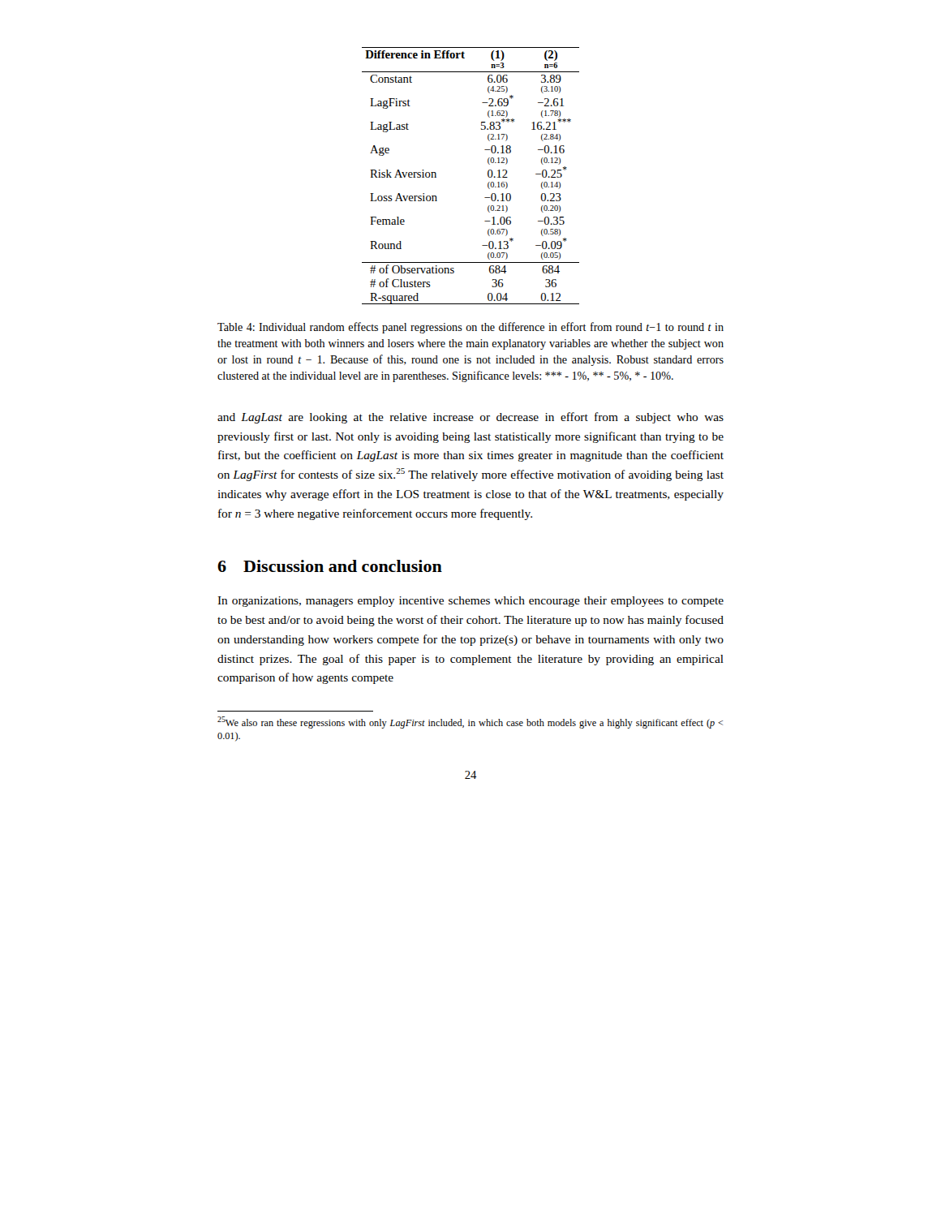| Difference in Effort | (1) | (2) |
| --- | --- | --- |
| | n=3 | n=6 |
| Constant | 6.06 (4.25) | 3.89 (3.10) |
| LagFirst | −2.69 * (1.62) | −2.61 (1.78) |
| LagLast | 5.83 *** (2.17) | 16.21 *** (2.84) |
| Age | −0.18 (0.12) | −0.16 (0.12) |
| Risk Aversion | 0.12 (0.16) | −0.25 * (0.14) |
| Loss Aversion | −0.10 (0.21) | 0.23 (0.20) |
| Female | −1.06 (0.67) | −0.35 (0.58) |
| Round | −0.13 * (0.07) | −0.09 * (0.05) |
| # of Observations | 684 | 684 |
| # of Clusters | 36 | 36 |
| R-squared | 0.04 | 0.12 |
Table 4: Individual random effects panel regressions on the difference in effort from round t−1 to round t in the treatment with both winners and losers where the main explanatory variables are whether the subject won or lost in round t − 1. Because of this, round one is not included in the analysis. Robust standard errors clustered at the individual level are in parentheses. Significance levels: *** - 1%, ** - 5%, * - 10%.
and LagLast are looking at the relative increase or decrease in effort from a subject who was previously first or last. Not only is avoiding being last statistically more significant than trying to be first, but the coefficient on LagLast is more than six times greater in magnitude than the coefficient on LagFirst for contests of size six.25 The relatively more effective motivation of avoiding being last indicates why average effort in the LOS treatment is close to that of the W&L treatments, especially for n = 3 where negative reinforcement occurs more frequently.
6 Discussion and conclusion
In organizations, managers employ incentive schemes which encourage their employees to compete to be best and/or to avoid being the worst of their cohort. The literature up to now has mainly focused on understanding how workers compete for the top prize(s) or behave in tournaments with only two distinct prizes. The goal of this paper is to complement the literature by providing an empirical comparison of how agents compete
25We also ran these regressions with only LagFirst included, in which case both models give a highly significant effect (p < 0.01).
24